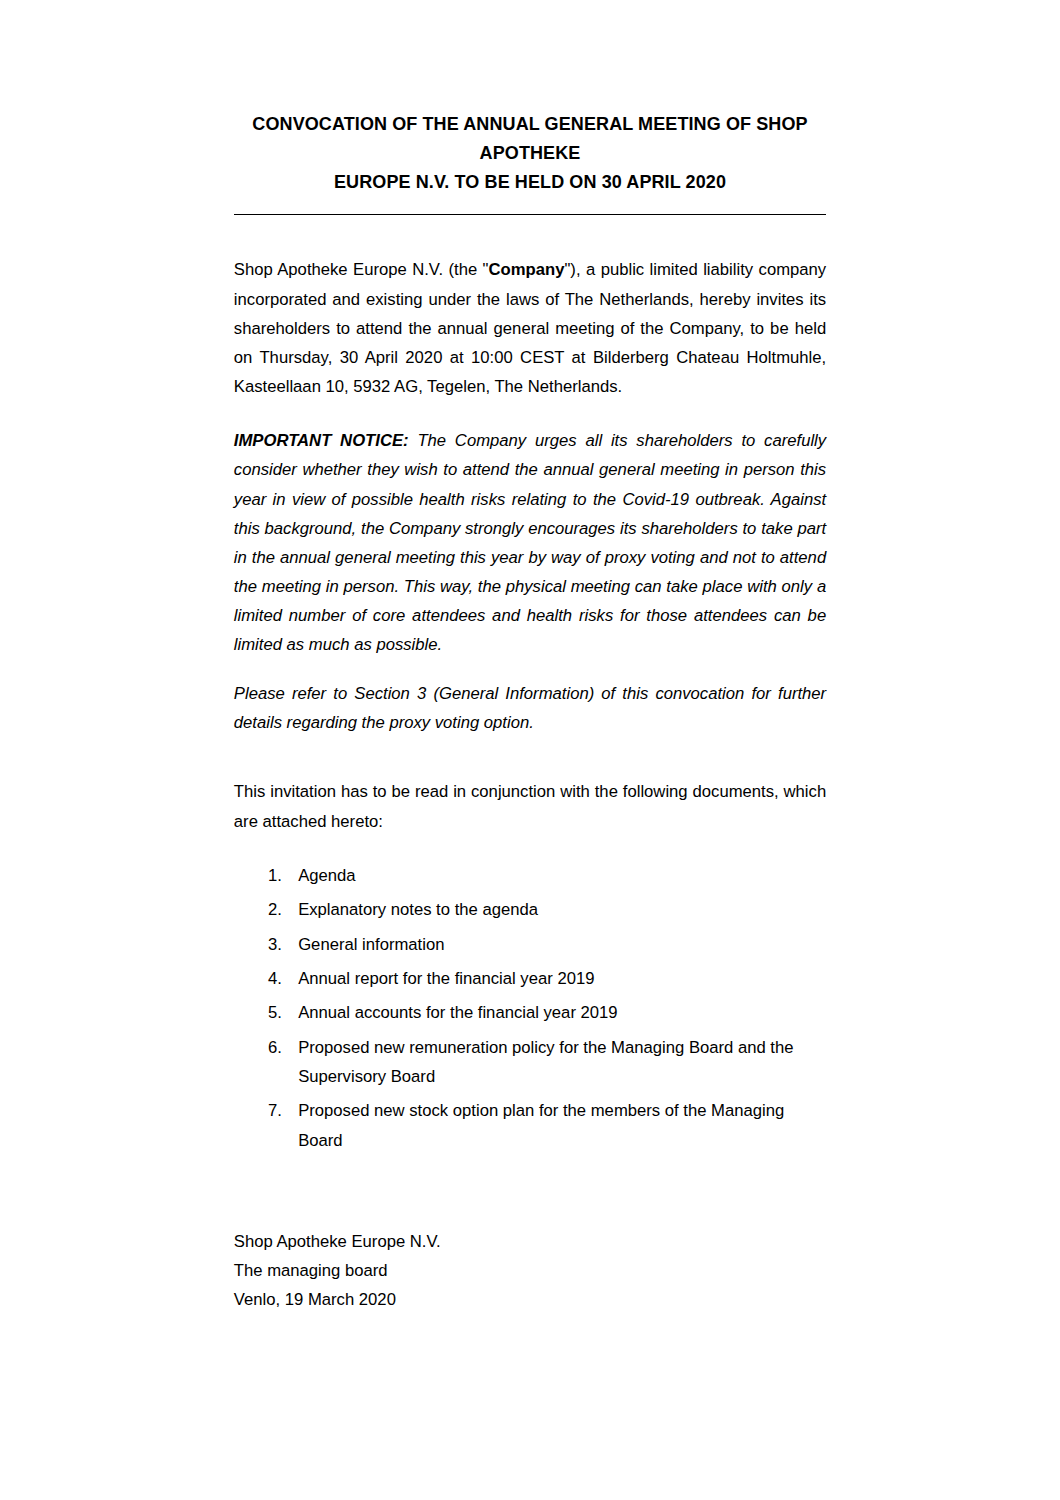Convocation of the Annual General Meeting of Shop Apotheke
Europe N.V. to be held on 30 April 2020
Shop Apotheke Europe N.V. (the "Company"), a public limited liability company incorporated and existing under the laws of The Netherlands, hereby invites its shareholders to attend the annual general meeting of the Company, to be held on Thursday, 30 April 2020 at 10:00 CEST at Bilderberg Chateau Holtmuhle, Kasteellaan 10, 5932 AG, Tegelen, The Netherlands.
IMPORTANT NOTICE: The Company urges all its shareholders to carefully consider whether they wish to attend the annual general meeting in person this year in view of possible health risks relating to the Covid-19 outbreak. Against this background, the Company strongly encourages its shareholders to take part in the annual general meeting this year by way of proxy voting and not to attend the meeting in person. This way, the physical meeting can take place with only a limited number of core attendees and health risks for those attendees can be limited as much as possible.
Please refer to Section 3 (General Information) of this convocation for further details regarding the proxy voting option.
This invitation has to be read in conjunction with the following documents, which are attached hereto:
Agenda
Explanatory notes to the agenda
General information
Annual report for the financial year 2019
Annual accounts for the financial year 2019
Proposed new remuneration policy for the Managing Board and the Supervisory Board
Proposed new stock option plan for the members of the Managing Board
Shop Apotheke Europe N.V.
The managing board
Venlo, 19 March 2020